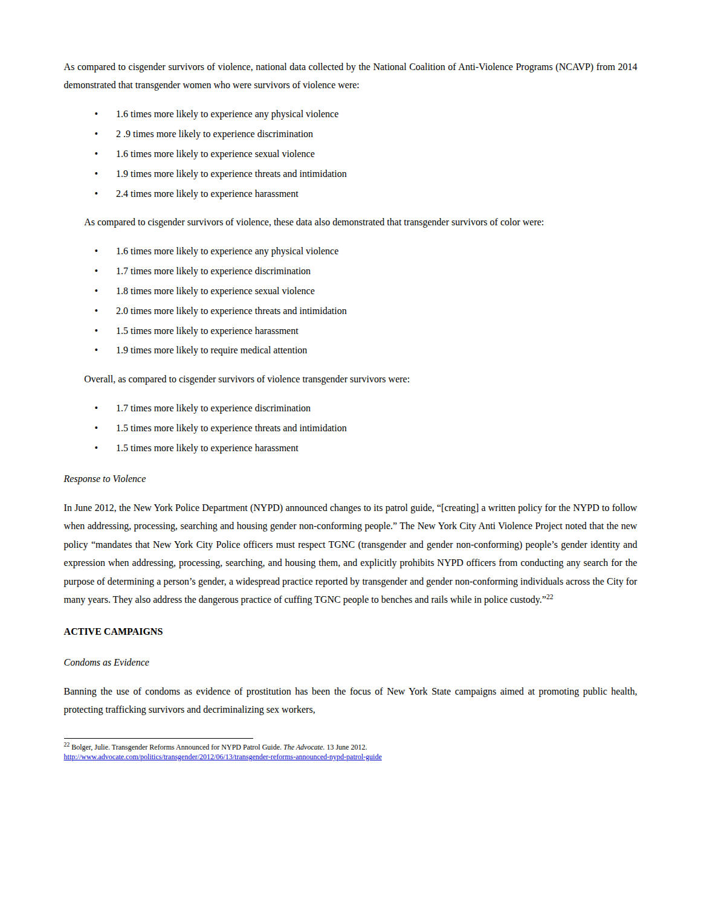As compared to cisgender survivors of violence, national data collected by the National Coalition of Anti-Violence Programs (NCAVP) from 2014 demonstrated that transgender women who were survivors of violence were:
1.6 times more likely to experience any physical violence
2 .9 times more likely to experience discrimination
1.6 times more likely to experience sexual violence
1.9 times more likely to experience threats and intimidation
2.4 times more likely to experience harassment
As compared to cisgender survivors of violence, these data also demonstrated that transgender survivors of color were:
1.6 times more likely to experience any physical violence
1.7 times more likely to experience discrimination
1.8 times more likely to experience sexual violence
2.0 times more likely to experience threats and intimidation
1.5 times more likely to experience harassment
1.9 times more likely to require medical attention
Overall, as compared to cisgender survivors of violence transgender survivors were:
1.7 times more likely to experience discrimination
1.5 times more likely to experience threats and intimidation
1.5 times more likely to experience harassment
Response to Violence
In June 2012, the New York Police Department (NYPD) announced changes to its patrol guide, “[creating] a written policy for the NYPD to follow when addressing, processing, searching and housing gender non-conforming people.” The New York City Anti Violence Project noted that the new policy “mandates that New York City Police officers must respect TGNC (transgender and gender non-conforming) people’s gender identity and expression when addressing, processing, searching, and housing them, and explicitly prohibits NYPD officers from conducting any search for the purpose of determining a person’s gender, a widespread practice reported by transgender and gender non-conforming individuals across the City for many years. They also address the dangerous practice of cuffing TGNC people to benches and rails while in police custody.”22
Active Campaigns
Condoms as Evidence
Banning the use of condoms as evidence of prostitution has been the focus of New York State campaigns aimed at promoting public health, protecting trafficking survivors and decriminalizing sex workers,
22 Bolger, Julie. Transgender Reforms Announced for NYPD Patrol Guide. The Advocate. 13 June 2012.
http://www.advocate.com/politics/transgender/2012/06/13/transgender-reforms-announced-nypd-patrol-guide